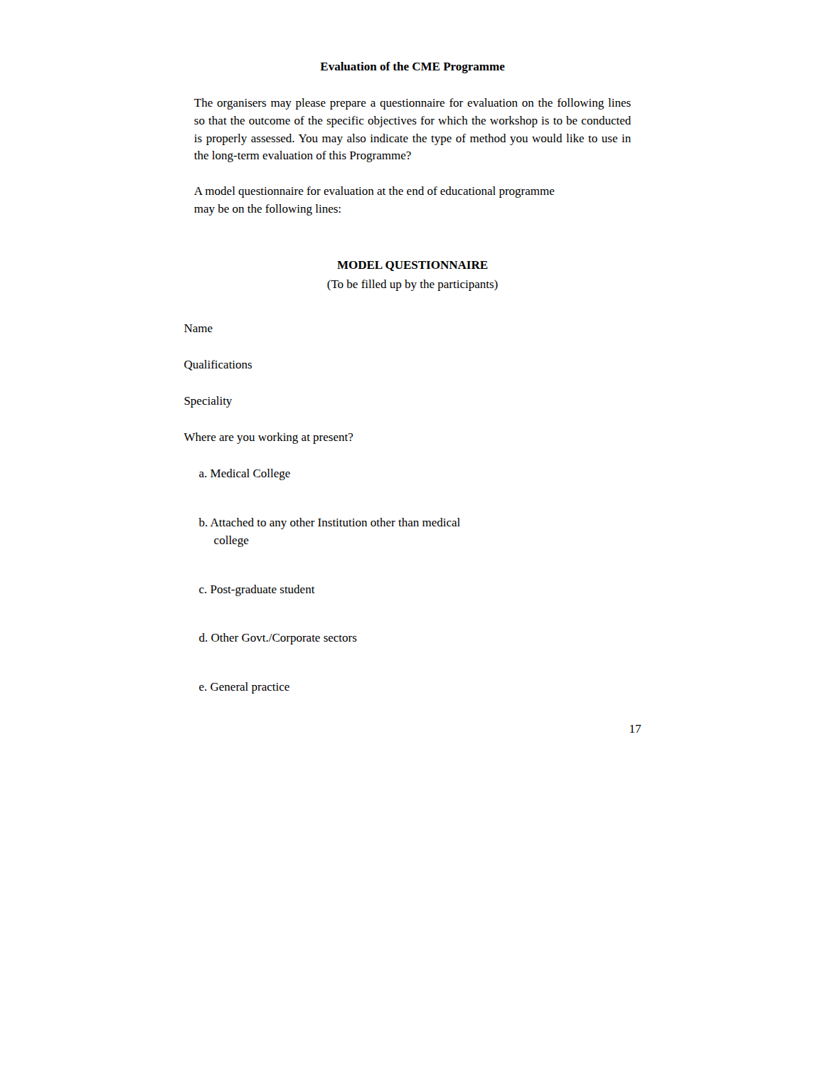Evaluation of the CME Programme
The organisers may please prepare a questionnaire for evaluation on the following lines so that the outcome of the specific objectives for which the workshop is to be conducted is properly assessed. You may also indicate the type of method you would like to use in the long-term evaluation of this Programme?
A model questionnaire for evaluation at the end of educational programme may be on the following lines:
MODEL QUESTIONNAIRE
(To be filled up by the participants)
Name
Qualifications
Speciality
Where are you working at present?
a. Medical College
b. Attached to any other Institution other than medical college
c. Post-graduate student
d. Other Govt./Corporate sectors
e. General practice
17